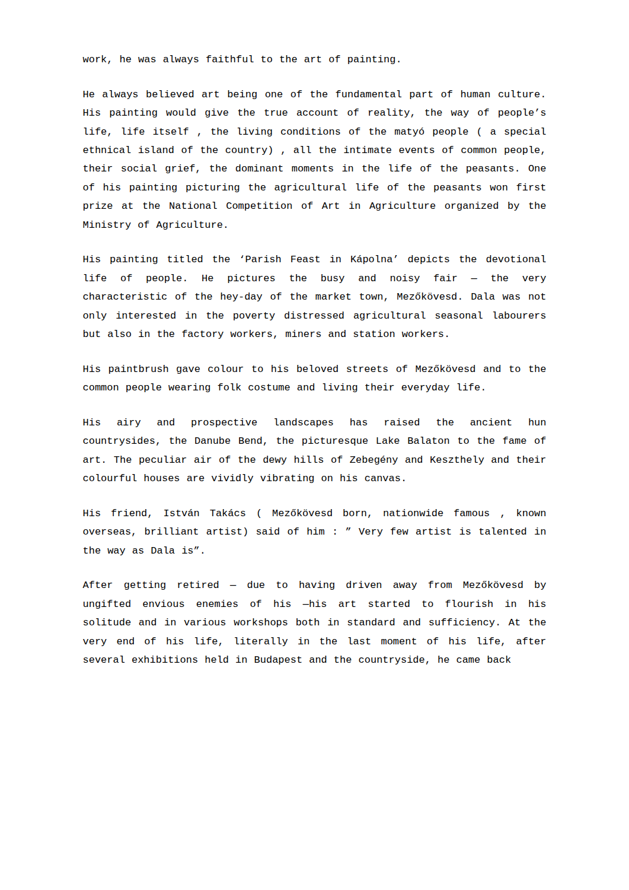work, he was always faithful to the art of painting.
He always believed art being one of the fundamental part of human culture. His painting would give the true account of reality, the way of people’s life, life itself , the living conditions of the matyó people ( a special ethnical island of the country) , all the intimate events of common people, their social grief, the dominant moments in the life of the peasants. One of his painting picturing the agricultural life of the peasants won first prize at the National Competition of Art in Agriculture organized by the Ministry of Agriculture.
His painting titled the ‘Parish Feast in Kápolna’ depicts the devotional life of people. He pictures the busy and noisy fair — the very characteristic of the hey-day of the market town, Mezőkövesd. Dala was not only interested in the poverty distressed agricultural seasonal labourers but also in the factory workers, miners and station workers.
His paintbrush gave colour to his beloved streets of Mezőkövesd and to the common people wearing folk costume and living their everyday life.
His airy and prospective landscapes has raised the ancient hun countrysides, the Danube Bend, the picturesque Lake Balaton to the fame of art. The peculiar air of the dewy hills of Zebegény and Keszthely and their colourful houses are vividly vibrating on his canvas.
His friend, István Takács ( Mezőkövesd born, nationwide famous , known overseas, brilliant artist) said of him : ” Very few artist is talented in the way as Dala is”.
After getting retired — due to having driven away from Mezőkövesd by ungifted envious enemies of his —his art started to flourish in his solitude and in various workshops both in standard and sufficiency. At the very end of his life, literally in the last moment of his life, after several exhibitions held in Budapest and the countryside, he came back